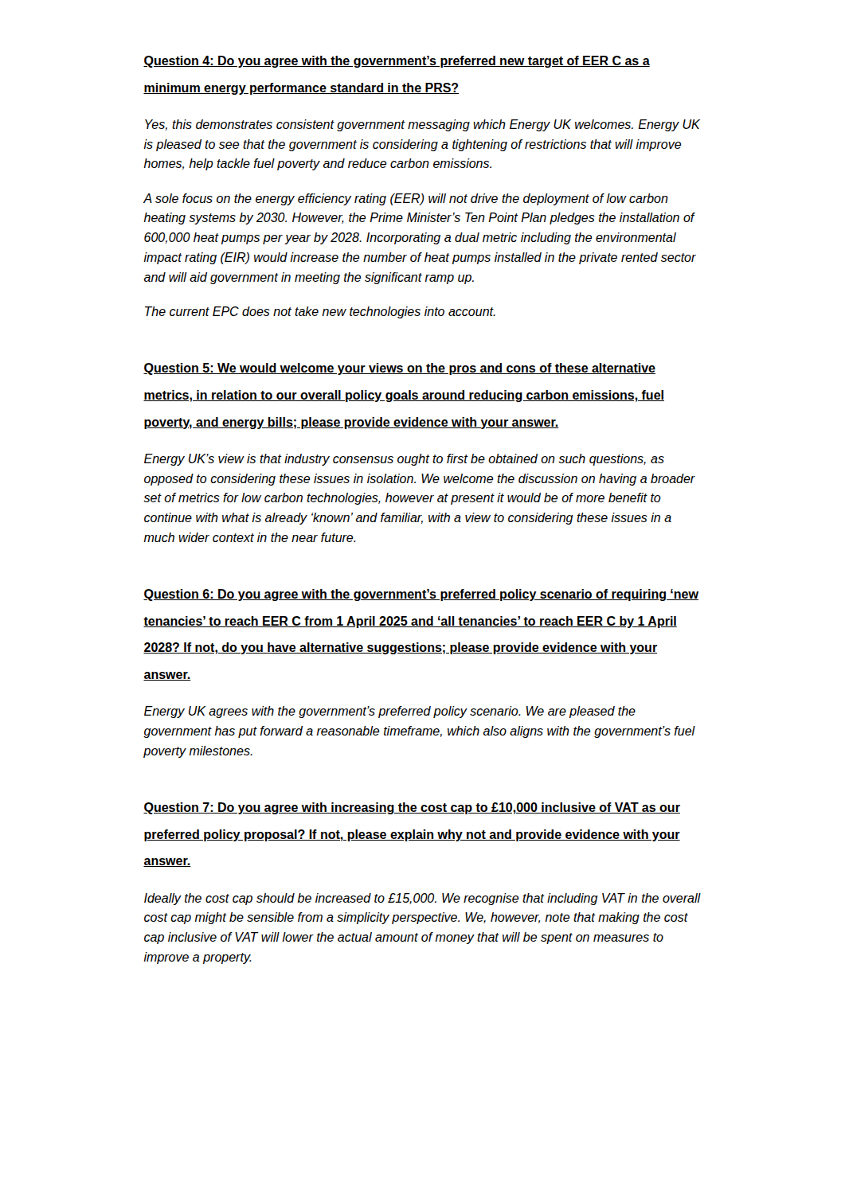Question 4: Do you agree with the government’s preferred new target of EER C as a minimum energy performance standard in the PRS?
Yes, this demonstrates consistent government messaging which Energy UK welcomes. Energy UK is pleased to see that the government is considering a tightening of restrictions that will improve homes, help tackle fuel poverty and reduce carbon emissions.
A sole focus on the energy efficiency rating (EER) will not drive the deployment of low carbon heating systems by 2030. However, the Prime Minister’s Ten Point Plan pledges the installation of 600,000 heat pumps per year by 2028. Incorporating a dual metric including the environmental impact rating (EIR) would increase the number of heat pumps installed in the private rented sector and will aid government in meeting the significant ramp up.
The current EPC does not take new technologies into account.
Question 5: We would welcome your views on the pros and cons of these alternative metrics, in relation to our overall policy goals around reducing carbon emissions, fuel poverty, and energy bills; please provide evidence with your answer.
Energy UK’s view is that industry consensus ought to first be obtained on such questions, as opposed to considering these issues in isolation. We welcome the discussion on having a broader set of metrics for low carbon technologies, however at present it would be of more benefit to continue with what is already ‘known’ and familiar, with a view to considering these issues in a much wider context in the near future.
Question 6: Do you agree with the government’s preferred policy scenario of requiring ‘new tenancies’ to reach EER C from 1 April 2025 and ‘all tenancies’ to reach EER C by 1 April 2028? If not, do you have alternative suggestions; please provide evidence with your answer.
Energy UK agrees with the government’s preferred policy scenario. We are pleased the government has put forward a reasonable timeframe, which also aligns with the government’s fuel poverty milestones.
Question 7: Do you agree with increasing the cost cap to £10,000 inclusive of VAT as our preferred policy proposal? If not, please explain why not and provide evidence with your answer.
Ideally the cost cap should be increased to £15,000. We recognise that including VAT in the overall cost cap might be sensible from a simplicity perspective. We, however, note that making the cost cap inclusive of VAT will lower the actual amount of money that will be spent on measures to improve a property.